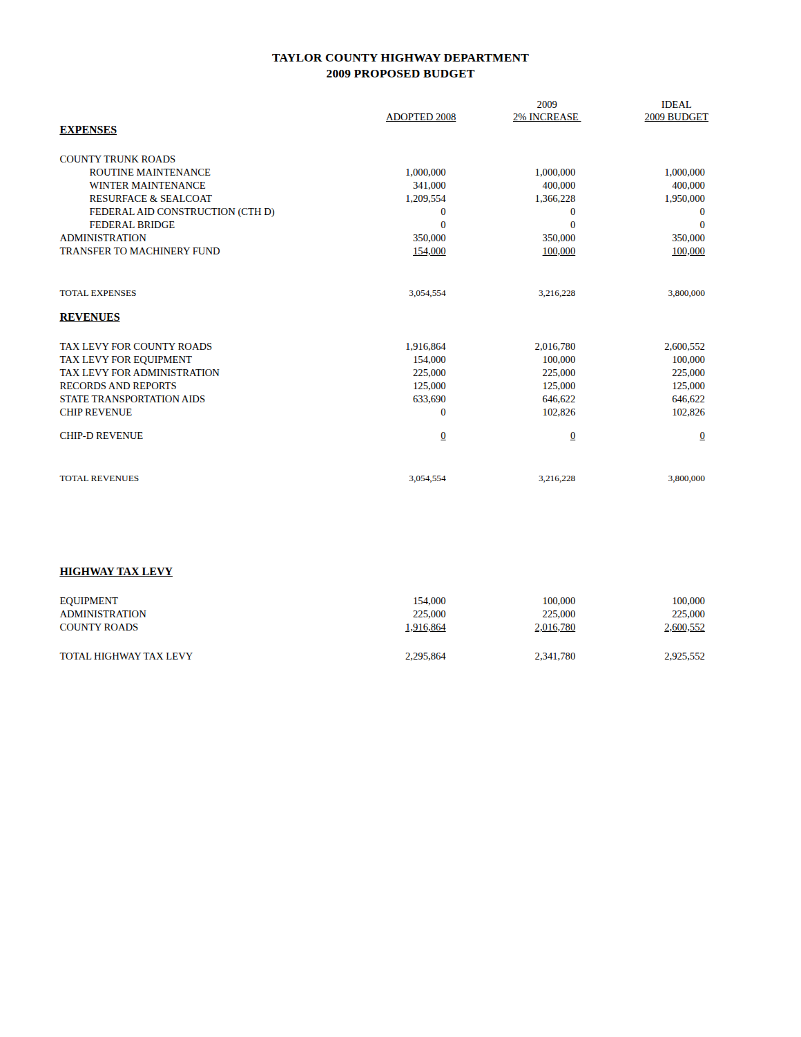TAYLOR COUNTY HIGHWAY DEPARTMENT
2009 PROPOSED BUDGET
| | | 2009 | IDEAL |
| | ADOPTED 2008 | 2% INCREASE | 2009 BUDGET |
| EXPENSES | | | |
| COUNTY TRUNK ROADS | | | |
| ROUTINE MAINTENANCE | 1,000,000 | 1,000,000 | 1,000,000 |
| WINTER MAINTENANCE | 341,000 | 400,000 | 400,000 |
| RESURFACE & SEALCOAT | 1,209,554 | 1,366,228 | 1,950,000 |
| FEDERAL AID CONSTRUCTION (CTH D) | 0 | 0 | 0 |
| FEDERAL BRIDGE | 0 | 0 | 0 |
| ADMINISTRATION | 350,000 | 350,000 | 350,000 |
| TRANSFER TO MACHINERY FUND | 154,000 | 100,000 | 100,000 |
| TOTAL EXPENSES | 3,054,554 | 3,216,228 | 3,800,000 |
| REVENUES | | | |
| TAX LEVY FOR COUNTY ROADS | 1,916,864 | 2,016,780 | 2,600,552 |
| TAX LEVY FOR EQUIPMENT | 154,000 | 100,000 | 100,000 |
| TAX LEVY FOR ADMINISTRATION | 225,000 | 225,000 | 225,000 |
| RECORDS AND REPORTS | 125,000 | 125,000 | 125,000 |
| STATE TRANSPORTATION AIDS | 633,690 | 646,622 | 646,622 |
| CHIP REVENUE | 0 | 102,826 | 102,826 |
| CHIP-D REVENUE | 0 | 0 | 0 |
| TOTAL REVENUES | 3,054,554 | 3,216,228 | 3,800,000 |
| HIGHWAY TAX LEVY | | | |
| EQUIPMENT | 154,000 | 100,000 | 100,000 |
| ADMINISTRATION | 225,000 | 225,000 | 225,000 |
| COUNTY ROADS | 1,916,864 | 2,016,780 | 2,600,552 |
| TOTAL HIGHWAY TAX LEVY | 2,295,864 | 2,341,780 | 2,925,552 |